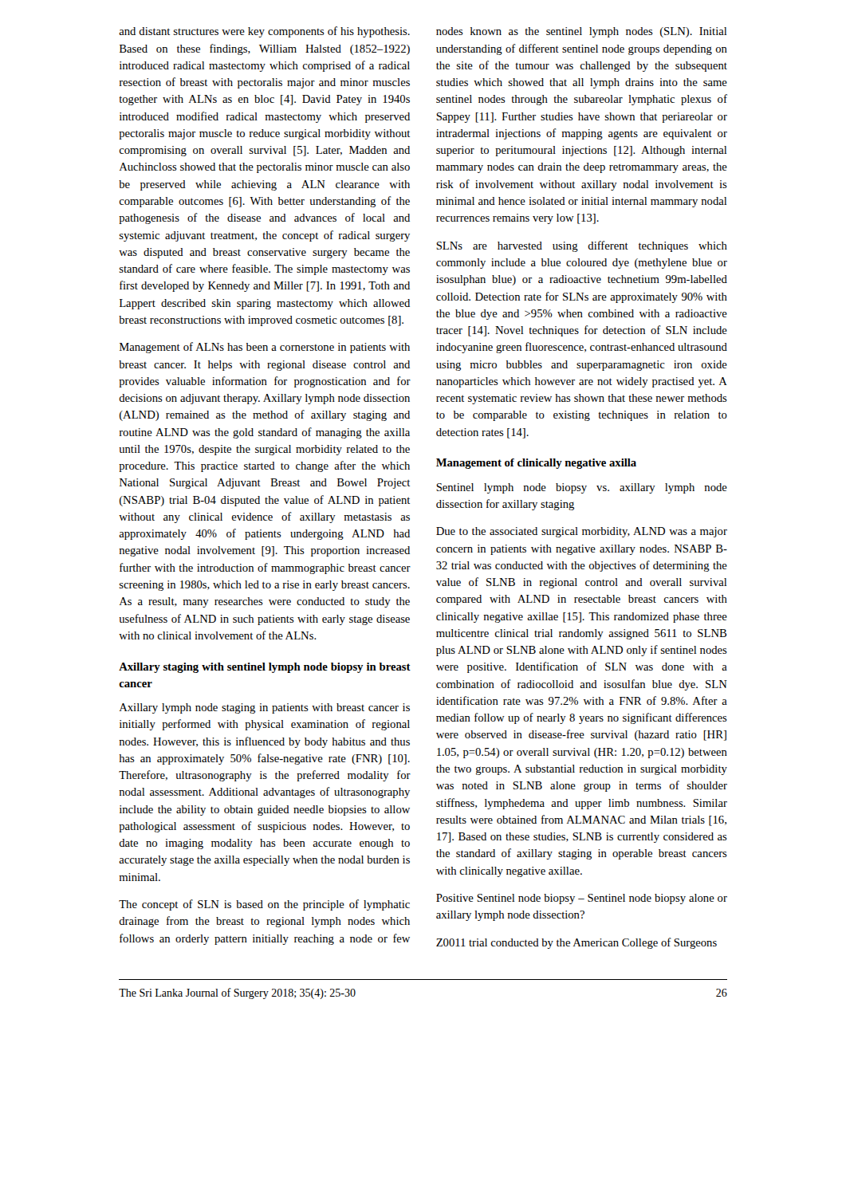and distant structures were key components of his hypothesis. Based on these findings, William Halsted (1852–1922) introduced radical mastectomy which comprised of a radical resection of breast with pectoralis major and minor muscles together with ALNs as en bloc [4]. David Patey in 1940s introduced modified radical mastectomy which preserved pectoralis major muscle to reduce surgical morbidity without compromising on overall survival [5]. Later, Madden and Auchincloss showed that the pectoralis minor muscle can also be preserved while achieving a ALN clearance with comparable outcomes [6]. With better understanding of the pathogenesis of the disease and advances of local and systemic adjuvant treatment, the concept of radical surgery was disputed and breast conservative surgery became the standard of care where feasible. The simple mastectomy was first developed by Kennedy and Miller [7]. In 1991, Toth and Lappert described skin sparing mastectomy which allowed breast reconstructions with improved cosmetic outcomes [8].
Management of ALNs has been a cornerstone in patients with breast cancer. It helps with regional disease control and provides valuable information for prognostication and for decisions on adjuvant therapy. Axillary lymph node dissection (ALND) remained as the method of axillary staging and routine ALND was the gold standard of managing the axilla until the 1970s, despite the surgical morbidity related to the procedure. This practice started to change after the which National Surgical Adjuvant Breast and Bowel Project (NSABP) trial B-04 disputed the value of ALND in patient without any clinical evidence of axillary metastasis as approximately 40% of patients undergoing ALND had negative nodal involvement [9]. This proportion increased further with the introduction of mammographic breast cancer screening in 1980s, which led to a rise in early breast cancers. As a result, many researches were conducted to study the usefulness of ALND in such patients with early stage disease with no clinical involvement of the ALNs.
Axillary staging with sentinel lymph node biopsy in breast cancer
Axillary lymph node staging in patients with breast cancer is initially performed with physical examination of regional nodes. However, this is influenced by body habitus and thus has an approximately 50% false-negative rate (FNR) [10]. Therefore, ultrasonography is the preferred modality for nodal assessment. Additional advantages of ultrasonography include the ability to obtain guided needle biopsies to allow pathological assessment of suspicious nodes. However, to date no imaging modality has been accurate enough to accurately stage the axilla especially when the nodal burden is minimal.
The concept of SLN is based on the principle of lymphatic drainage from the breast to regional lymph nodes which follows an orderly pattern initially reaching a node or few nodes known as the sentinel lymph nodes (SLN). Initial understanding of different sentinel node groups depending on the site of the tumour was challenged by the subsequent studies which showed that all lymph drains into the same sentinel nodes through the subareolar lymphatic plexus of Sappey [11]. Further studies have shown that periareolar or intradermal injections of mapping agents are equivalent or superior to peritumoural injections [12]. Although internal mammary nodes can drain the deep retromammary areas, the risk of involvement without axillary nodal involvement is minimal and hence isolated or initial internal mammary nodal recurrences remains very low [13].
SLNs are harvested using different techniques which commonly include a blue coloured dye (methylene blue or isosulphan blue) or a radioactive technetium 99m-labelled colloid. Detection rate for SLNs are approximately 90% with the blue dye and >95% when combined with a radioactive tracer [14]. Novel techniques for detection of SLN include indocyanine green fluorescence, contrast-enhanced ultrasound using micro bubbles and superparamagnetic iron oxide nanoparticles which however are not widely practised yet. A recent systematic review has shown that these newer methods to be comparable to existing techniques in relation to detection rates [14].
Management of clinically negative axilla
Sentinel lymph node biopsy vs. axillary lymph node dissection for axillary staging
Due to the associated surgical morbidity, ALND was a major concern in patients with negative axillary nodes. NSABP B-32 trial was conducted with the objectives of determining the value of SLNB in regional control and overall survival compared with ALND in resectable breast cancers with clinically negative axillae [15]. This randomized phase three multicentre clinical trial randomly assigned 5611 to SLNB plus ALND or SLNB alone with ALND only if sentinel nodes were positive. Identification of SLN was done with a combination of radiocolloid and isosulfan blue dye. SLN identification rate was 97.2% with a FNR of 9.8%. After a median follow up of nearly 8 years no significant differences were observed in disease-free survival (hazard ratio [HR] 1.05, p=0.54) or overall survival (HR: 1.20, p=0.12) between the two groups. A substantial reduction in surgical morbidity was noted in SLNB alone group in terms of shoulder stiffness, lymphedema and upper limb numbness. Similar results were obtained from ALMANAC and Milan trials [16, 17]. Based on these studies, SLNB is currently considered as the standard of axillary staging in operable breast cancers with clinically negative axillae.
Positive Sentinel node biopsy – Sentinel node biopsy alone or axillary lymph node dissection?
Z0011 trial conducted by the American College of Surgeons
The Sri Lanka Journal of Surgery 2018; 35(4): 25-30 26